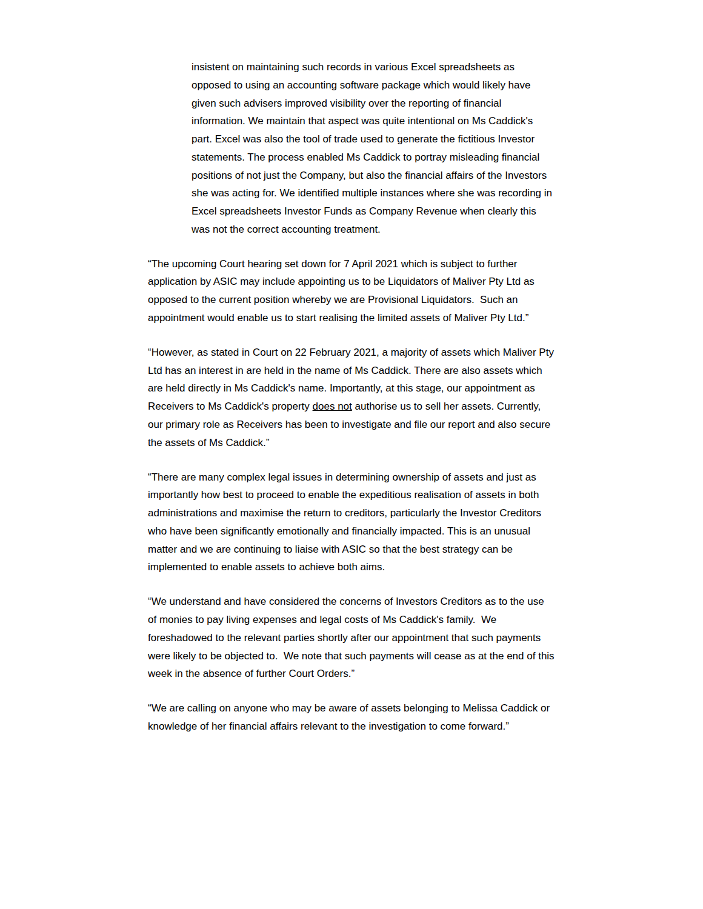insistent on maintaining such records in various Excel spreadsheets as opposed to using an accounting software package which would likely have given such advisers improved visibility over the reporting of financial information. We maintain that aspect was quite intentional on Ms Caddick's part. Excel was also the tool of trade used to generate the fictitious Investor statements. The process enabled Ms Caddick to portray misleading financial positions of not just the Company, but also the financial affairs of the Investors she was acting for. We identified multiple instances where she was recording in Excel spreadsheets Investor Funds as Company Revenue when clearly this was not the correct accounting treatment.
“The upcoming Court hearing set down for 7 April 2021 which is subject to further application by ASIC may include appointing us to be Liquidators of Maliver Pty Ltd as opposed to the current position whereby we are Provisional Liquidators. Such an appointment would enable us to start realising the limited assets of Maliver Pty Ltd.”
“However, as stated in Court on 22 February 2021, a majority of assets which Maliver Pty Ltd has an interest in are held in the name of Ms Caddick. There are also assets which are held directly in Ms Caddick's name. Importantly, at this stage, our appointment as Receivers to Ms Caddick's property does not authorise us to sell her assets. Currently, our primary role as Receivers has been to investigate and file our report and also secure the assets of Ms Caddick.”
“There are many complex legal issues in determining ownership of assets and just as importantly how best to proceed to enable the expeditious realisation of assets in both administrations and maximise the return to creditors, particularly the Investor Creditors who have been significantly emotionally and financially impacted. This is an unusual matter and we are continuing to liaise with ASIC so that the best strategy can be implemented to enable assets to achieve both aims.
“We understand and have considered the concerns of Investors Creditors as to the use of monies to pay living expenses and legal costs of Ms Caddick's family. We foreshadowed to the relevant parties shortly after our appointment that such payments were likely to be objected to. We note that such payments will cease as at the end of this week in the absence of further Court Orders.”
“We are calling on anyone who may be aware of assets belonging to Melissa Caddick or knowledge of her financial affairs relevant to the investigation to come forward.”